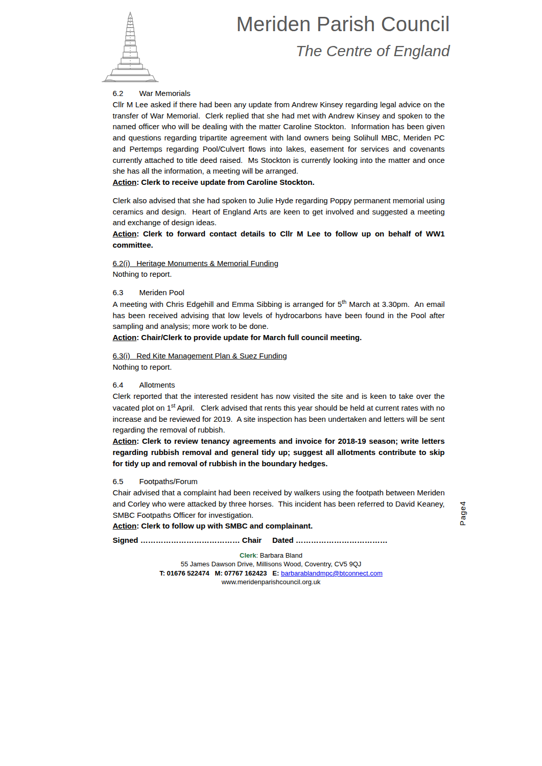Meriden Parish Council
The Centre of England
6.2 War Memorials
Cllr M Lee asked if there had been any update from Andrew Kinsey regarding legal advice on the transfer of War Memorial. Clerk replied that she had met with Andrew Kinsey and spoken to the named officer who will be dealing with the matter Caroline Stockton. Information has been given and questions regarding tripartite agreement with land owners being Solihull MBC, Meriden PC and Pertemps regarding Pool/Culvert flows into lakes, easement for services and covenants currently attached to title deed raised. Ms Stockton is currently looking into the matter and once she has all the information, a meeting will be arranged.
Action: Clerk to receive update from Caroline Stockton.
Clerk also advised that she had spoken to Julie Hyde regarding Poppy permanent memorial using ceramics and design. Heart of England Arts are keen to get involved and suggested a meeting and exchange of design ideas.
Action: Clerk to forward contact details to Cllr M Lee to follow up on behalf of WW1 committee.
6.2(i) Heritage Monuments & Memorial Funding
Nothing to report.
6.3 Meriden Pool
A meeting with Chris Edgehill and Emma Sibbing is arranged for 5th March at 3.30pm. An email has been received advising that low levels of hydrocarbons have been found in the Pool after sampling and analysis; more work to be done.
Action: Chair/Clerk to provide update for March full council meeting.
6.3(i) Red Kite Management Plan & Suez Funding
Nothing to report.
6.4 Allotments
Clerk reported that the interested resident has now visited the site and is keen to take over the vacated plot on 1st April. Clerk advised that rents this year should be held at current rates with no increase and be reviewed for 2019. A site inspection has been undertaken and letters will be sent regarding the removal of rubbish.
Action: Clerk to review tenancy agreements and invoice for 2018-19 season; write letters regarding rubbish removal and general tidy up; suggest all allotments contribute to skip for tidy up and removal of rubbish in the boundary hedges.
6.5 Footpaths/Forum
Chair advised that a complaint had been received by walkers using the footpath between Meriden and Corley who were attacked by three horses. This incident has been referred to David Keaney, SMBC Footpaths Officer for investigation.
Action: Clerk to follow up with SMBC and complainant.
Signed ………………………………… Chair Dated ………………………………
Page4
Clerk: Barbara Bland
55 James Dawson Drive, Millisons Wood, Coventry, CV5 9QJ
T: 01676 522474 M: 07767 162423 E: barbarablandmpc@btconnect.com
www.meridenparishcouncil.org.uk